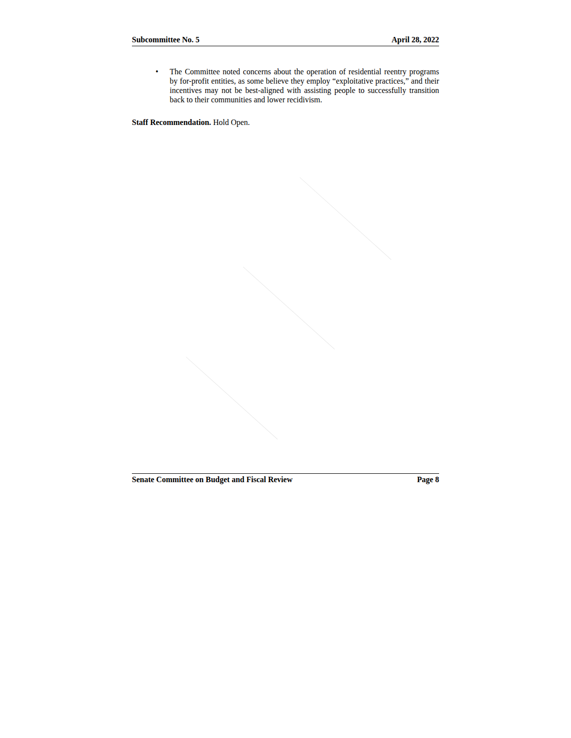Subcommittee No. 5
April 28, 2022
The Committee noted concerns about the operation of residential reentry programs by for-profit entities, as some believe they employ “exploitative practices,” and their incentives may not be best-aligned with assisting people to successfully transition back to their communities and lower recidivism.
Staff Recommendation. Hold Open.
Senate Committee on Budget and Fiscal Review
Page 8